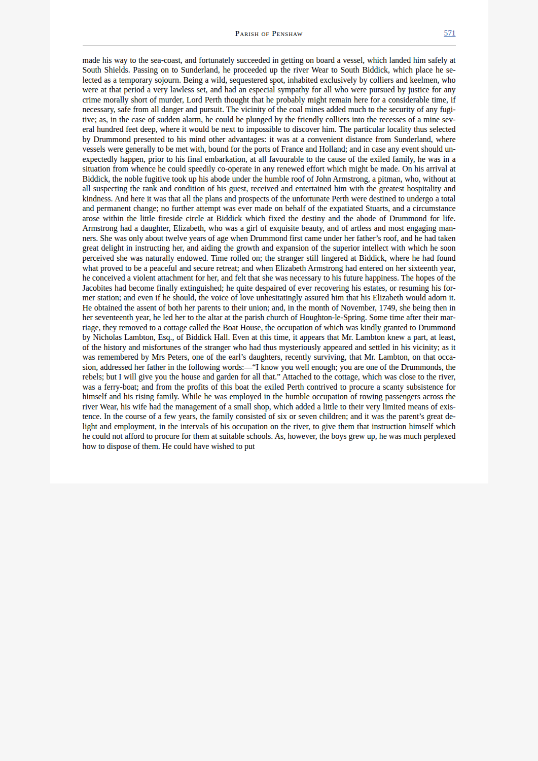Parish of Penshaw 571
made his way to the sea-coast, and fortunately succeeded in getting on board a vessel, which landed him safely at South Shields. Passing on to Sunderland, he proceeded up the river Wear to South Biddick, which place he selected as a temporary sojourn. Being a wild, sequestered spot, inhabited exclusively by colliers and keelmen, who were at that period a very lawless set, and had an especial sympathy for all who were pursued by justice for any crime morally short of murder, Lord Perth thought that he probably might remain here for a considerable time, if necessary, safe from all danger and pursuit. The vicinity of the coal mines added much to the security of any fugitive; as, in the case of sudden alarm, he could be plunged by the friendly colliers into the recesses of a mine several hundred feet deep, where it would be next to impossible to discover him. The particular locality thus selected by Drummond presented to his mind other advantages: it was at a convenient distance from Sunderland, where vessels were generally to be met with, bound for the ports of France and Holland; and in case any event should unexpectedly happen, prior to his final embarkation, at all favourable to the cause of the exiled family, he was in a situation from whence he could speedily co-operate in any renewed effort which might be made. On his arrival at Biddick, the noble fugitive took up his abode under the humble roof of John Armstrong, a pitman, who, without at all suspecting the rank and condition of his guest, received and entertained him with the greatest hospitality and kindness. And here it was that all the plans and prospects of the unfortunate Perth were destined to undergo a total and permanent change; no further attempt was ever made on behalf of the expatiated Stuarts, and a circumstance arose within the little fireside circle at Biddick which fixed the destiny and the abode of Drummond for life. Armstrong had a daughter, Elizabeth, who was a girl of exquisite beauty, and of artless and most engaging manners. She was only about twelve years of age when Drummond first came under her father’s roof, and he had taken great delight in instructing her, and aiding the growth and expansion of the superior intellect with which he soon perceived she was naturally endowed. Time rolled on; the stranger still lingered at Biddick, where he had found what proved to be a peaceful and secure retreat; and when Elizabeth Armstrong had entered on her sixteenth year, he conceived a violent attachment for her, and felt that she was necessary to his future happiness. The hopes of the Jacobites had become finally extinguished; he quite despaired of ever recovering his estates, or resuming his former station; and even if he should, the voice of love unhesitatingly assured him that his Elizabeth would adorn it. He obtained the assent of both her parents to their union; and, in the month of November, 1749, she being then in her seventeenth year, he led her to the altar at the parish church of Houghton-le-Spring. Some time after their marriage, they removed to a cottage called the Boat House, the occupation of which was kindly granted to Drummond by Nicholas Lambton, Esq., of Biddick Hall. Even at this time, it appears that Mr. Lambton knew a part, at least, of the history and misfortunes of the stranger who had thus mysteriously appeared and settled in his vicinity; as it was remembered by Mrs Peters, one of the earl’s daughters, recently surviving, that Mr. Lambton, on that occasion, addressed her father in the following words:—“I know you well enough; you are one of the Drummonds, the rebels; but I will give you the house and garden for all that.” Attached to the cottage, which was close to the river, was a ferry-boat; and from the profits of this boat the exiled Perth contrived to procure a scanty subsistence for himself and his rising family. While he was employed in the humble occupation of rowing passengers across the river Wear, his wife had the management of a small shop, which added a little to their very limited means of existence. In the course of a few years, the family consisted of six or seven children; and it was the parent’s great delight and employment, in the intervals of his occupation on the river, to give them that instruction himself which he could not afford to procure for them at suitable schools. As, however, the boys grew up, he was much perplexed how to dispose of them. He could have wished to put